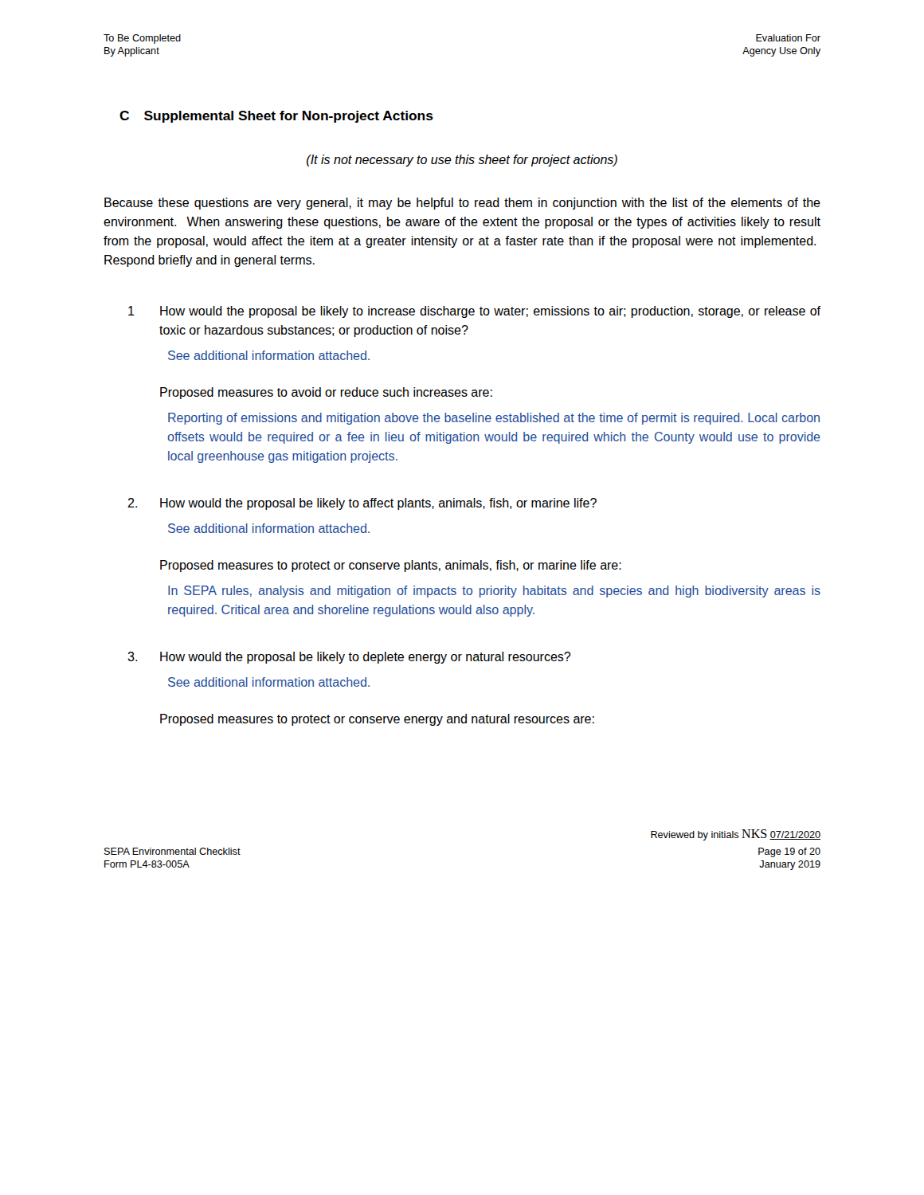To Be Completed
By Applicant
Evaluation For
Agency Use Only
CSupplemental Sheet for Non-project Actions
(It is not necessary to use this sheet for project actions)
Because these questions are very general, it may be helpful to read them in conjunction with the list of the elements of the environment. When answering these questions, be aware of the extent the proposal or the types of activities likely to result from the proposal, would affect the item at a greater intensity or at a faster rate than if the proposal were not implemented. Respond briefly and in general terms.
1
How would the proposal be likely to increase discharge to water; emissions to air; production, storage, or release of toxic or hazardous substances; or production of noise?
See additional information attached.
Proposed measures to avoid or reduce such increases are:
Reporting of emissions and mitigation above the baseline established at the time of permit is required. Local carbon offsets would be required or a fee in lieu of mitigation would be required which the County would use to provide local greenhouse gas mitigation projects.
2.
How would the proposal be likely to affect plants, animals, fish, or marine life?
See additional information attached.
Proposed measures to protect or conserve plants, animals, fish, or marine life are:
In SEPA rules, analysis and mitigation of impacts to priority habitats and species and high biodiversity areas is required. Critical area and shoreline regulations would also apply.
3.
How would the proposal be likely to deplete energy or natural resources?
See additional information attached.
Proposed measures to protect or conserve energy and natural resources are:
Reviewed by initials NKS 07/21/2020
SEPA Environmental Checklist
Form PL4-83-005A
Page 19 of 20
January 2019